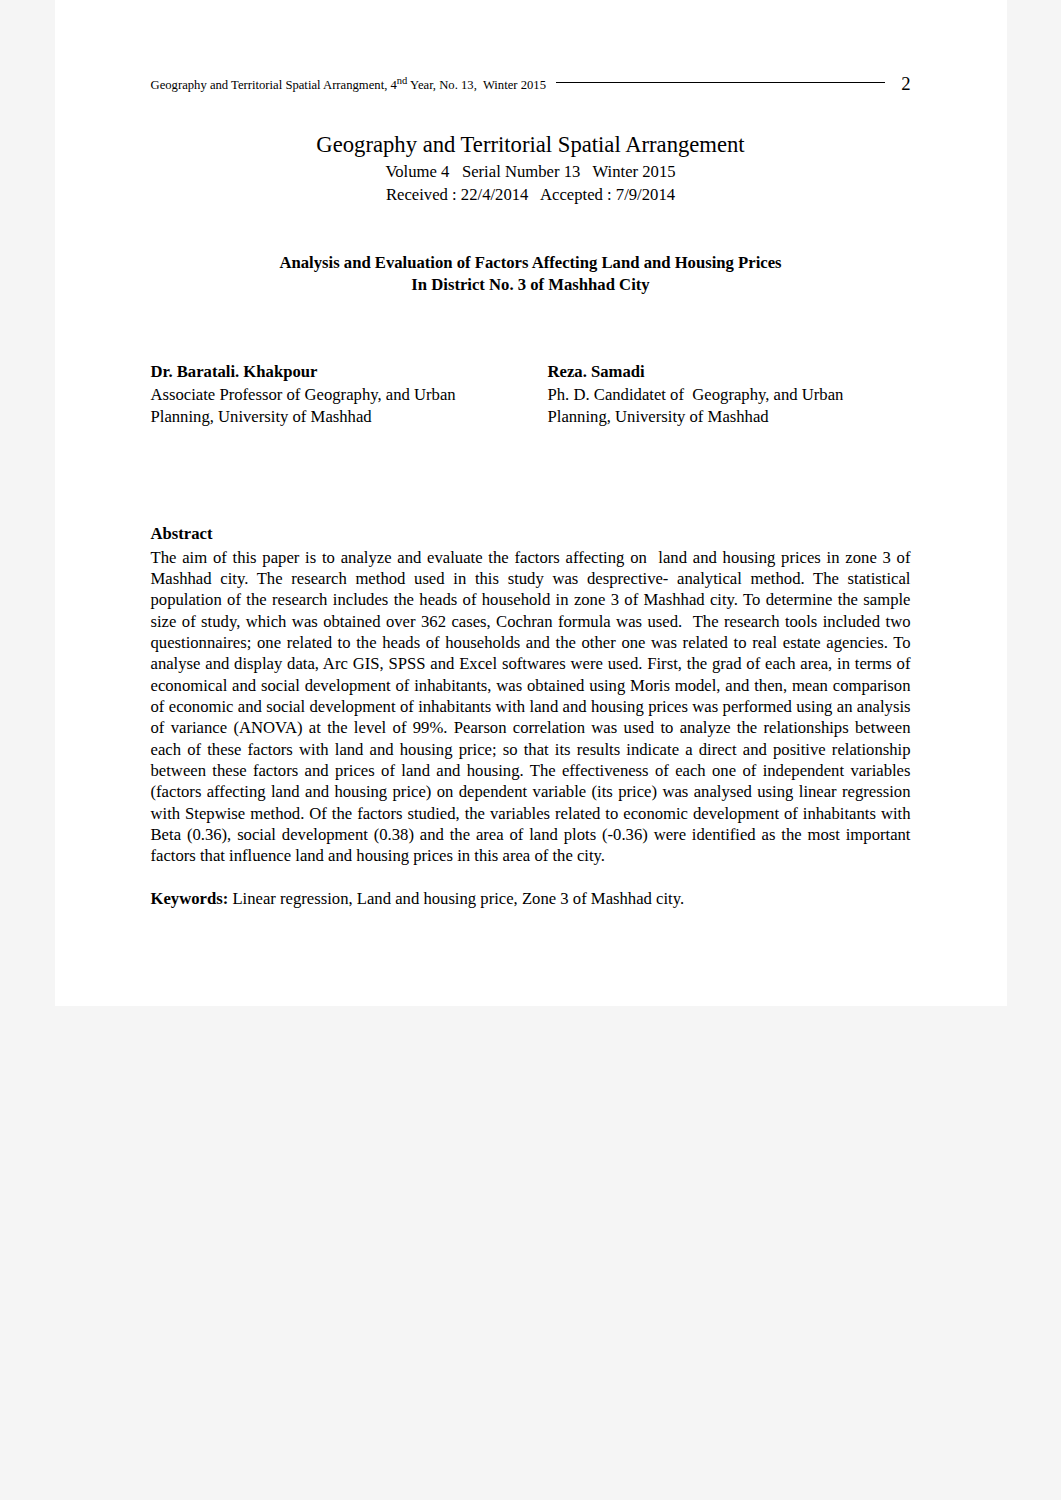Geography and Territorial Spatial Arrangment, 4nd Year, No. 13, Winter 2015 2
Geography and Territorial Spatial Arrangement
Volume 4 Serial Number 13 Winter 2015
Received : 22/4/2014 Accepted : 7/9/2014
Analysis and Evaluation of Factors Affecting Land and Housing Prices
In District No. 3 of Mashhad City
Dr. Baratali. Khakpour
Associate Professor of Geography, and Urban Planning, University of Mashhad
Reza. Samadi
Ph. D. Candidatet of Geography, and Urban Planning, University of Mashhad
Abstract
The aim of this paper is to analyze and evaluate the factors affecting on land and housing prices in zone 3 of Mashhad city. The research method used in this study was desprective- analytical method. The statistical population of the research includes the heads of household in zone 3 of Mashhad city. To determine the sample size of study, which was obtained over 362 cases, Cochran formula was used. The research tools included two questionnaires; one related to the heads of households and the other one was related to real estate agencies. To analyse and display data, Arc GIS, SPSS and Excel softwares were used. First, the grad of each area, in terms of economical and social development of inhabitants, was obtained using Moris model, and then, mean comparison of economic and social development of inhabitants with land and housing prices was performed using an analysis of variance (ANOVA) at the level of 99%. Pearson correlation was used to analyze the relationships between each of these factors with land and housing price; so that its results indicate a direct and positive relationship between these factors and prices of land and housing. The effectiveness of each one of independent variables (factors affecting land and housing price) on dependent variable (its price) was analysed using linear regression with Stepwise method. Of the factors studied, the variables related to economic development of inhabitants with Beta (0.36), social development (0.38) and the area of land plots (-0.36) were identified as the most important factors that influence land and housing prices in this area of the city.
Keywords: Linear regression, Land and housing price, Zone 3 of Mashhad city.